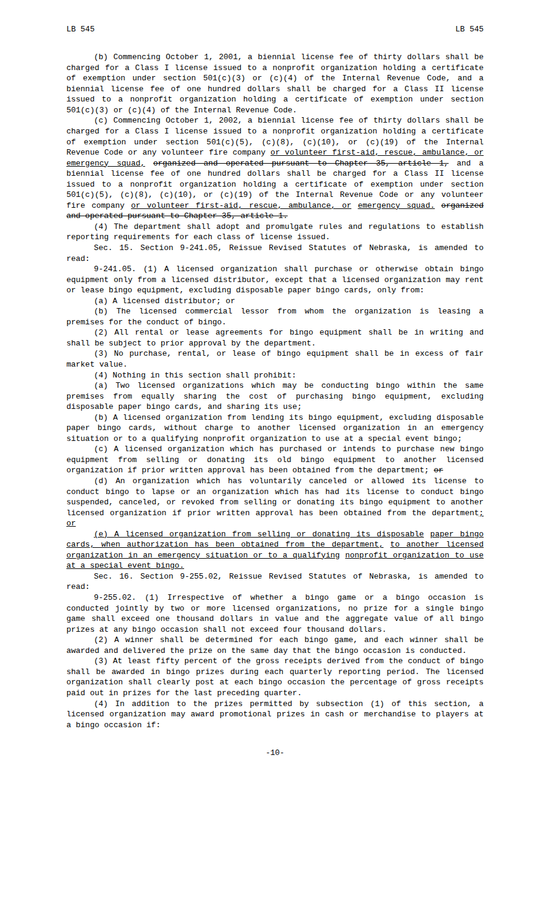LB 545 LB 545
(b) Commencing October 1, 2001, a biennial license fee of thirty dollars shall be charged for a Class I license issued to a nonprofit organization holding a certificate of exemption under section 501(c)(3) or (c)(4) of the Internal Revenue Code, and a biennial license fee of one hundred dollars shall be charged for a Class II license issued to a nonprofit organization holding a certificate of exemption under section 501(c)(3) or (c)(4) of the Internal Revenue Code.
(c) Commencing October 1, 2002, a biennial license fee of thirty dollars shall be charged for a Class I license issued to a nonprofit organization holding a certificate of exemption under section 501(c)(5), (c)(8), (c)(10), or (c)(19) of the Internal Revenue Code or any volunteer fire company or volunteer first-aid, rescue, ambulance, or emergency squad, organized and operated pursuant to Chapter 35, article 1, and a biennial license fee of one hundred dollars shall be charged for a Class II license issued to a nonprofit organization holding a certificate of exemption under section 501(c)(5), (c)(8), (c)(10), or (c)(19) of the Internal Revenue Code or any volunteer fire company or volunteer first-aid, rescue, ambulance, or emergency squad. organized and operated pursuant to Chapter 35, article 1.
(4) The department shall adopt and promulgate rules and regulations to establish reporting requirements for each class of license issued.
Sec. 15. Section 9-241.05, Reissue Revised Statutes of Nebraska, is amended to read:
9-241.05. (1) A licensed organization shall purchase or otherwise obtain bingo equipment only from a licensed distributor, except that a licensed organization may rent or lease bingo equipment, excluding disposable paper bingo cards, only from:
(a) A licensed distributor; or
(b) The licensed commercial lessor from whom the organization is leasing a premises for the conduct of bingo.
(2) All rental or lease agreements for bingo equipment shall be in writing and shall be subject to prior approval by the department.
(3) No purchase, rental, or lease of bingo equipment shall be in excess of fair market value.
(4) Nothing in this section shall prohibit:
(a) Two licensed organizations which may be conducting bingo within the same premises from equally sharing the cost of purchasing bingo equipment, excluding disposable paper bingo cards, and sharing its use;
(b) A licensed organization from lending its bingo equipment, excluding disposable paper bingo cards, without charge to another licensed organization in an emergency situation or to a qualifying nonprofit organization to use at a special event bingo;
(c) A licensed organization which has purchased or intends to purchase new bingo equipment from selling or donating its old bingo equipment to another licensed organization if prior written approval has been obtained from the department; or
(d) An organization which has voluntarily canceled or allowed its license to conduct bingo to lapse or an organization which has had its license to conduct bingo suspended, canceled, or revoked from selling or donating its bingo equipment to another licensed organization if prior written approval has been obtained from the department; or
(e) A licensed organization from selling or donating its disposable paper bingo cards, when authorization has been obtained from the department, to another licensed organization in an emergency situation or to a qualifying nonprofit organization to use at a special event bingo.
Sec. 16. Section 9-255.02, Reissue Revised Statutes of Nebraska, is amended to read:
9-255.02. (1) Irrespective of whether a bingo game or a bingo occasion is conducted jointly by two or more licensed organizations, no prize for a single bingo game shall exceed one thousand dollars in value and the aggregate value of all bingo prizes at any bingo occasion shall not exceed four thousand dollars.
(2) A winner shall be determined for each bingo game, and each winner shall be awarded and delivered the prize on the same day that the bingo occasion is conducted.
(3) At least fifty percent of the gross receipts derived from the conduct of bingo shall be awarded in bingo prizes during each quarterly reporting period. The licensed organization shall clearly post at each bingo occasion the percentage of gross receipts paid out in prizes for the last preceding quarter.
(4) In addition to the prizes permitted by subsection (1) of this section, a licensed organization may award promotional prizes in cash or merchandise to players at a bingo occasion if:
-10-